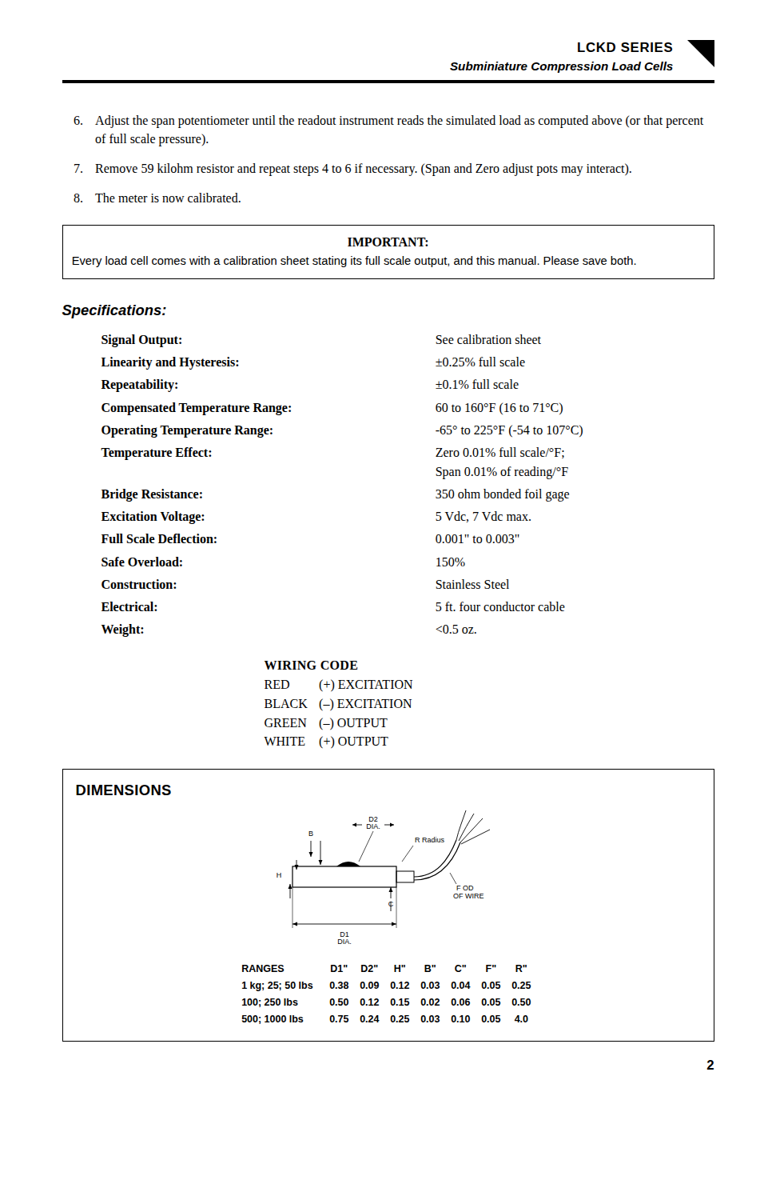LCKD SERIES
Subminiature Compression Load Cells
6. Adjust the span potentiometer until the readout instrument reads the simulated load as computed above (or that percent of full scale pressure).
7. Remove 59 kilohm resistor and repeat steps 4 to 6 if necessary. (Span and Zero adjust pots may interact).
8. The meter is now calibrated.
IMPORTANT:
Every load cell comes with a calibration sheet stating its full scale output, and this manual. Please save both.
Specifications:
| Signal Output: | See calibration sheet |
| Linearity and Hysteresis: | ±0.25% full scale |
| Repeatability: | ±0.1% full scale |
| Compensated Temperature Range: | 60 to 160°F (16 to 71°C) |
| Operating Temperature Range: | -65° to 225°F (-54 to 107°C) |
| Temperature Effect: | Zero 0.01% full scale/°F; Span 0.01% of reading/°F |
| Bridge Resistance: | 350 ohm bonded foil gage |
| Excitation Voltage: | 5 Vdc, 7 Vdc max. |
| Full Scale Deflection: | 0.001" to 0.003" |
| Safe Overload: | 150% |
| Construction: | Stainless Steel |
| Electrical: | 5 ft. four conductor cable |
| Weight: | <0.5 oz. |
WIRING CODE
| RED | (+) EXCITATION |
| BLACK | (–) EXCITATION |
| GREEN | (–) OUTPUT |
| WHITE | (+) OUTPUT |
DIMENSIONS
D2 DIA. B H C D1 DIA. R Radius F OD OF WIRE
| RANGES | D1" | D2" | H" | B" | C" | F" | R" |
| --- | --- | --- | --- | --- | --- | --- | --- |
| 1 kg; 25; 50 lbs | 0.38 | 0.09 | 0.12 | 0.03 | 0.04 | 0.05 | 0.25 |
| 100; 250 lbs | 0.50 | 0.12 | 0.15 | 0.02 | 0.06 | 0.05 | 0.50 |
| 500; 1000 lbs | 0.75 | 0.24 | 0.25 | 0.03 | 0.10 | 0.05 | 4.0 |
2